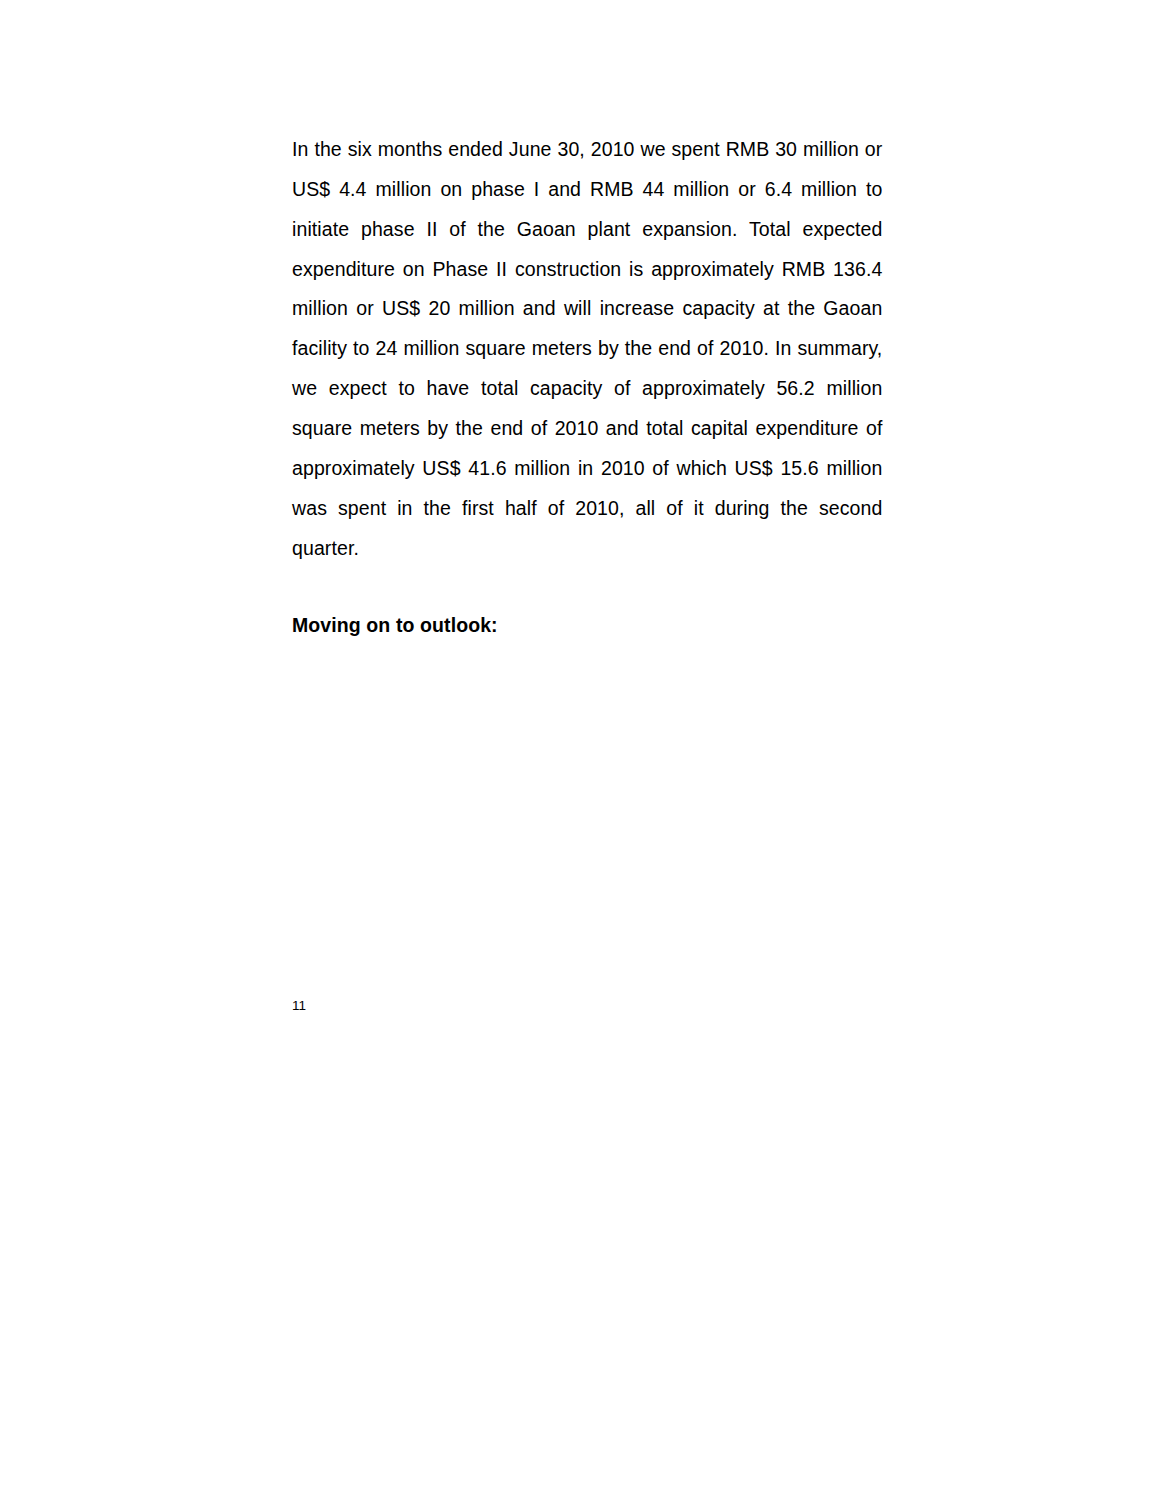In the six months ended June 30, 2010 we spent RMB 30 million or US$ 4.4 million on phase I and RMB 44 million or 6.4 million to initiate phase II of the Gaoan plant expansion. Total expected expenditure on Phase II construction is approximately RMB 136.4 million or US$ 20 million and will increase capacity at the Gaoan facility to 24 million square meters by the end of 2010. In summary, we expect to have total capacity of approximately 56.2 million square meters by the end of 2010 and total capital expenditure of approximately US$ 41.6 million in 2010 of which US$ 15.6 million was spent in the first half of 2010, all of it during the second quarter.
Moving on to outlook:
11